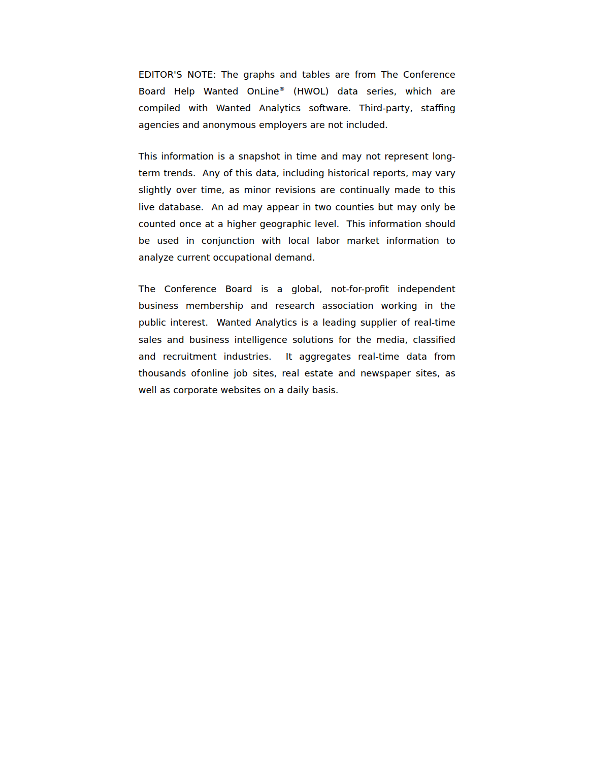EDITOR'S NOTE: The graphs and tables are from The Conference Board Help Wanted OnLine® (HWOL) data series, which are compiled with Wanted Analytics software. Third-party, staffing agencies and anonymous employers are not included.
This information is a snapshot in time and may not represent long-term trends. Any of this data, including historical reports, may vary slightly over time, as minor revisions are continually made to this live database. An ad may appear in two counties but may only be counted once at a higher geographic level. This information should be used in conjunction with local labor market information to analyze current occupational demand.
The Conference Board is a global, not-for-profit independent business membership and research association working in the public interest. Wanted Analytics is a leading supplier of real-time sales and business intelligence solutions for the media, classified and recruitment industries. It aggregates real-time data from thousands of online job sites, real estate and newspaper sites, as well as corporate websites on a daily basis.